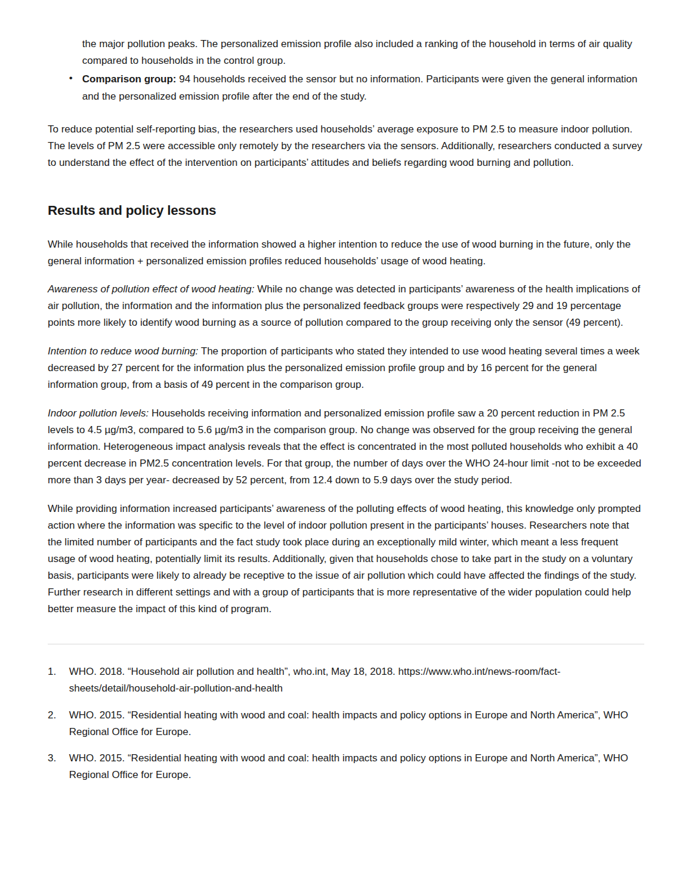the major pollution peaks. The personalized emission profile also included a ranking of the household in terms of air quality compared to households in the control group.
Comparison group: 94 households received the sensor but no information. Participants were given the general information and the personalized emission profile after the end of the study.
To reduce potential self-reporting bias, the researchers used households’ average exposure to PM 2.5 to measure indoor pollution. The levels of PM 2.5 were accessible only remotely by the researchers via the sensors. Additionally, researchers conducted a survey to understand the effect of the intervention on participants’ attitudes and beliefs regarding wood burning and pollution.
Results and policy lessons
While households that received the information showed a higher intention to reduce the use of wood burning in the future, only the general information + personalized emission profiles reduced households’ usage of wood heating.
Awareness of pollution effect of wood heating: While no change was detected in participants’ awareness of the health implications of air pollution, the information and the information plus the personalized feedback groups were respectively 29 and 19 percentage points more likely to identify wood burning as a source of pollution compared to the group receiving only the sensor (49 percent).
Intention to reduce wood burning: The proportion of participants who stated they intended to use wood heating several times a week decreased by 27 percent for the information plus the personalized emission profile group and by 16 percent for the general information group, from a basis of 49 percent in the comparison group.
Indoor pollution levels: Households receiving information and personalized emission profile saw a 20 percent reduction in PM 2.5 levels to 4.5 µg/m3, compared to 5.6 µg/m3 in the comparison group. No change was observed for the group receiving the general information. Heterogeneous impact analysis reveals that the effect is concentrated in the most polluted households who exhibit a 40 percent decrease in PM2.5 concentration levels. For that group, the number of days over the WHO 24-hour limit -not to be exceeded more than 3 days per year- decreased by 52 percent, from 12.4 down to 5.9 days over the study period.
While providing information increased participants’ awareness of the polluting effects of wood heating, this knowledge only prompted action where the information was specific to the level of indoor pollution present in the participants’ houses. Researchers note that the limited number of participants and the fact study took place during an exceptionally mild winter, which meant a less frequent usage of wood heating, potentially limit its results. Additionally, given that households chose to take part in the study on a voluntary basis, participants were likely to already be receptive to the issue of air pollution which could have affected the findings of the study. Further research in different settings and with a group of participants that is more representative of the wider population could help better measure the impact of this kind of program.
WHO. 2018. “Household air pollution and health”, who.int, May 18, 2018. https://www.who.int/news-room/fact-sheets/detail/household-air-pollution-and-health
WHO. 2015. “Residential heating with wood and coal: health impacts and policy options in Europe and North America”, WHO Regional Office for Europe.
WHO. 2015. “Residential heating with wood and coal: health impacts and policy options in Europe and North America”, WHO Regional Office for Europe.